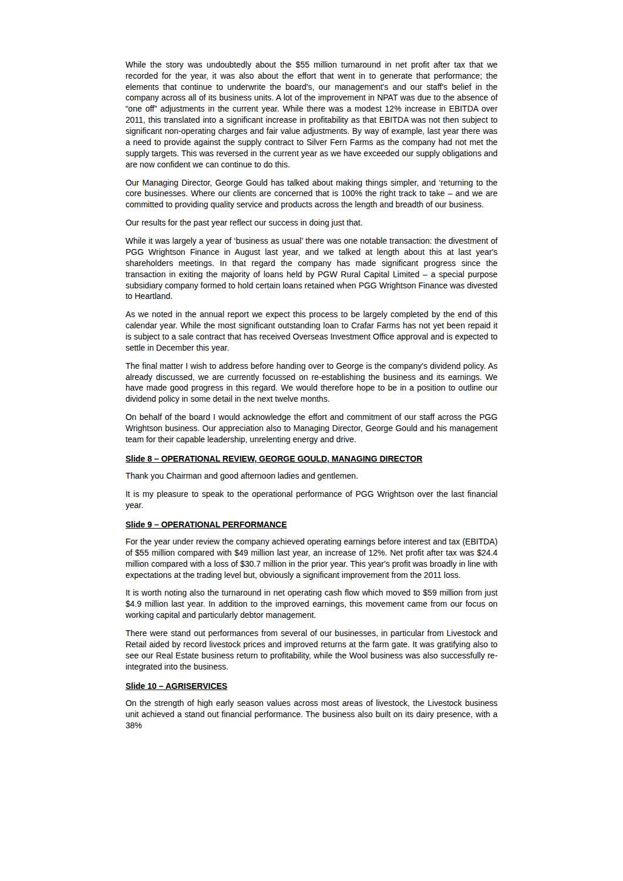While the story was undoubtedly about the $55 million turnaround in net profit after tax that we recorded for the year, it was also about the effort that went in to generate that performance; the elements that continue to underwrite the board's, our management's and our staff's belief in the company across all of its business units. A lot of the improvement in NPAT was due to the absence of “one off” adjustments in the current year. While there was a modest 12% increase in EBITDA over 2011, this translated into a significant increase in profitability as that EBITDA was not then subject to significant non-operating charges and fair value adjustments. By way of example, last year there was a need to provide against the supply contract to Silver Fern Farms as the company had not met the supply targets. This was reversed in the current year as we have exceeded our supply obligations and are now confident we can continue to do this.
Our Managing Director, George Gould has talked about making things simpler, and ‘returning to the core businesses. Where our clients are concerned that is 100% the right track to take – and we are committed to providing quality service and products across the length and breadth of our business.
Our results for the past year reflect our success in doing just that.
While it was largely a year of ‘business as usual’ there was one notable transaction: the divestment of PGG Wrightson Finance in August last year, and we talked at length about this at last year's shareholders meetings. In that regard the company has made significant progress since the transaction in exiting the majority of loans held by PGW Rural Capital Limited – a special purpose subsidiary company formed to hold certain loans retained when PGG Wrightson Finance was divested to Heartland.
As we noted in the annual report we expect this process to be largely completed by the end of this calendar year. While the most significant outstanding loan to Crafar Farms has not yet been repaid it is subject to a sale contract that has received Overseas Investment Office approval and is expected to settle in December this year.
The final matter I wish to address before handing over to George is the company's dividend policy. As already discussed, we are currently focussed on re-establishing the business and its earnings. We have made good progress in this regard. We would therefore hope to be in a position to outline our dividend policy in some detail in the next twelve months.
On behalf of the board I would acknowledge the effort and commitment of our staff across the PGG Wrightson business. Our appreciation also to Managing Director, George Gould and his management team for their capable leadership, unrelenting energy and drive.
Slide 8 – OPERATIONAL REVIEW, GEORGE GOULD, MANAGING DIRECTOR
Thank you Chairman and good afternoon ladies and gentlemen.
It is my pleasure to speak to the operational performance of PGG Wrightson over the last financial year.
Slide 9 – OPERATIONAL PERFORMANCE
For the year under review the company achieved operating earnings before interest and tax (EBITDA) of $55 million compared with $49 million last year, an increase of 12%. Net profit after tax was $24.4 million compared with a loss of $30.7 million in the prior year. This year's profit was broadly in line with expectations at the trading level but, obviously a significant improvement from the 2011 loss.
It is worth noting also the turnaround in net operating cash flow which moved to $59 million from just $4.9 million last year. In addition to the improved earnings, this movement came from our focus on working capital and particularly debtor management.
There were stand out performances from several of our businesses, in particular from Livestock and Retail aided by record livestock prices and improved returns at the farm gate. It was gratifying also to see our Real Estate business return to profitability, while the Wool business was also successfully re-integrated into the business.
Slide 10 – AGRISERVICES
On the strength of high early season values across most areas of livestock, the Livestock business unit achieved a stand out financial performance. The business also built on its dairy presence, with a 38%